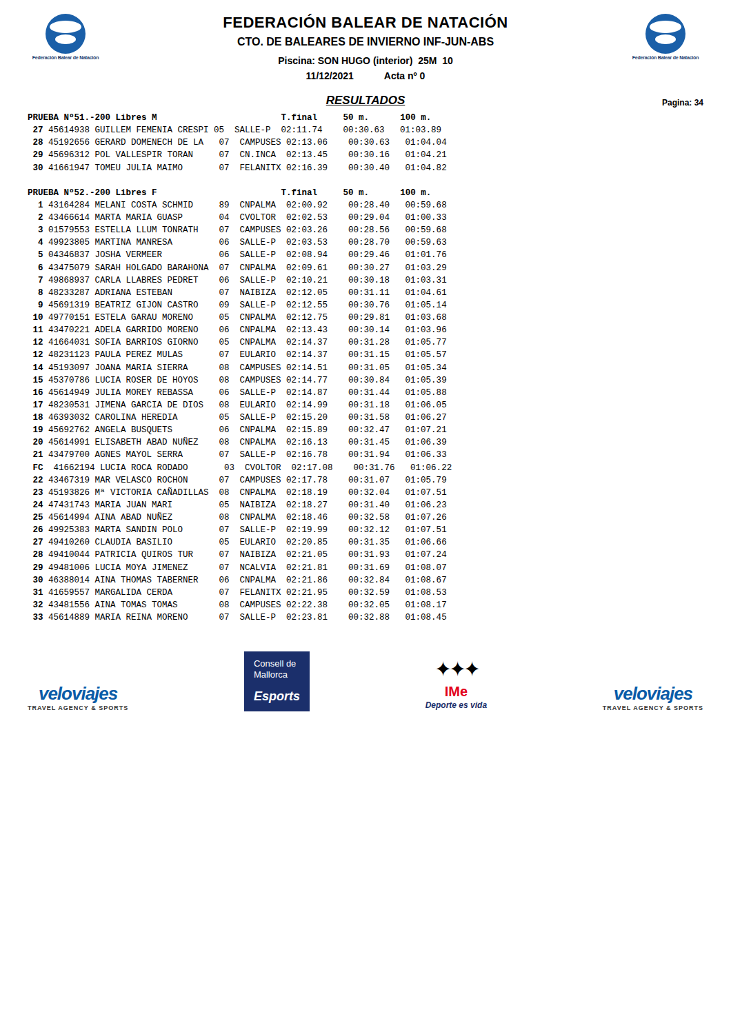Federación Balear de Natación
Federación Balear de Natación
FEDERACIÓN BALEAR DE NATACIÓN
CTO. DE BALEARES DE INVIERNO INF-JUN-ABS
Piscina: SON HUGO (interior) 25M 10
11/12/2021 Acta nº 0
RESULTADOS
Pagina: 34
PRUEBA Nº51.-200 Libres M                        T.final     50 m.      100 m.
 27 45614938 GUILLEM FEMENIA CRESPI 05  SALLE-P  02:11.74    00:30.63   01:03.89
 28 45192656 GERARD DOMENECH DE LA   07  CAMPUSES 02:13.06    00:30.63   01:04.04
 29 45696312 POL VALLESPIR TORAN     07  CN.INCA  02:13.45    00:30.16   01:04.21
 30 41661947 TOMEU JULIA MAIMO       07  FELANITX 02:16.39    00:30.40   01:04.82

PRUEBA Nº52.-200 Libres F                        T.final     50 m.      100 m.
  1 43164284 MELANI COSTA SCHMID     89  CNPALMA  02:00.92    00:28.40   00:59.68
  2 43466614 MARTA MARIA GUASP       04  CVOLTOR  02:02.53    00:29.04   01:00.33
  3 01579553 ESTELLA LLUM TONRATH    07  CAMPUSES 02:03.26    00:28.56   00:59.68
  4 49923805 MARTINA MANRESA         06  SALLE-P  02:03.53    00:28.70   00:59.63
  5 04346837 JOSHA VERMEER           06  SALLE-P  02:08.94    00:29.46   01:01.76
  6 43475079 SARAH HOLGADO BARAHONA  07  CNPALMA  02:09.61    00:30.27   01:03.29
  7 49868937 CARLA LLABRES PEDRET    06  SALLE-P  02:10.21    00:30.18   01:03.31
  8 48233287 ADRIANA ESTEBAN         07  NAIBIZA  02:12.05    00:31.11   01:04.61
  9 45691319 BEATRIZ GIJON CASTRO    09  SALLE-P  02:12.55    00:30.76   01:05.14
 10 49770151 ESTELA GARAU MORENO     05  CNPALMA  02:12.75    00:29.81   01:03.68
 11 43470221 ADELA GARRIDO MORENO    06  CNPALMA  02:13.43    00:30.14   01:03.96
 12 41664031 SOFIA BARRIOS GIORNO    05  CNPALMA  02:14.37    00:31.28   01:05.77
 12 48231123 PAULA PEREZ MULAS       07  EULARIO  02:14.37    00:31.15   01:05.57
 14 45193097 JOANA MARIA SIERRA      08  CAMPUSES 02:14.51    00:31.05   01:05.34
 15 45370786 LUCIA ROSER DE HOYOS    08  CAMPUSES 02:14.77    00:30.84   01:05.39
 16 45614949 JULIA MOREY REBASSA     06  SALLE-P  02:14.87    00:31.44   01:05.88
 17 48230531 JIMENA GARCIA DE DIOS   08  EULARIO  02:14.99    00:31.18   01:06.05
 18 46393032 CAROLINA HEREDIA        05  SALLE-P  02:15.20    00:31.58   01:06.27
 19 45692762 ANGELA BUSQUETS         06  CNPALMA  02:15.89    00:32.47   01:07.21
 20 45614991 ELISABETH ABAD NUÑEZ    08  CNPALMA  02:16.13    00:31.45   01:06.39
 21 43479700 AGNES MAYOL SERRA       07  SALLE-P  02:16.78    00:31.94   01:06.33
 FC  41662194 LUCIA ROCA RODADO       03  CVOLTOR  02:17.08    00:31.76   01:06.22
 22 43467319 MAR VELASCO ROCHON      07  CAMPUSES 02:17.78    00:31.07   01:05.79
 23 45193826 Mª VICTORIA CAÑADILLAS  08  CNPALMA  02:18.19    00:32.04   01:07.51
 24 47431743 MARIA JUAN MARI         05  NAIBIZA  02:18.27    00:31.40   01:06.23
 25 45614994 AINA ABAD NUÑEZ         08  CNPALMA  02:18.46    00:32.58   01:07.26
 26 49925383 MARTA SANDIN POLO       07  SALLE-P  02:19.99    00:32.12   01:07.51
 27 49410260 CLAUDIA BASILIO         05  EULARIO  02:20.85    00:31.35   01:06.66
 28 49410044 PATRICIA QUIROS TUR     07  NAIBIZA  02:21.05    00:31.93   01:07.24
 29 49481006 LUCIA MOYA JIMENEZ      07  NCALVIA  02:21.81    00:31.69   01:08.07
 30 46388014 AINA THOMAS TABERNER    06  CNPALMA  02:21.86    00:32.84   01:08.67
 31 41659557 MARGALIDA CERDA         07  FELANITX 02:21.95    00:32.59   01:08.53
 32 43481556 AINA TOMAS TOMAS        08  CAMPUSES 02:22.38    00:32.05   01:08.17
 33 45614889 MARIA REINA MORENO      07  SALLE-P  02:23.81    00:32.88   01:08.45
veloviajesTRAVEL AGENCY & SPORTS
Consell de
MallorcaEsports
✦✦✦
IMe
Deporte es vida
veloviajesTRAVEL AGENCY & SPORTS